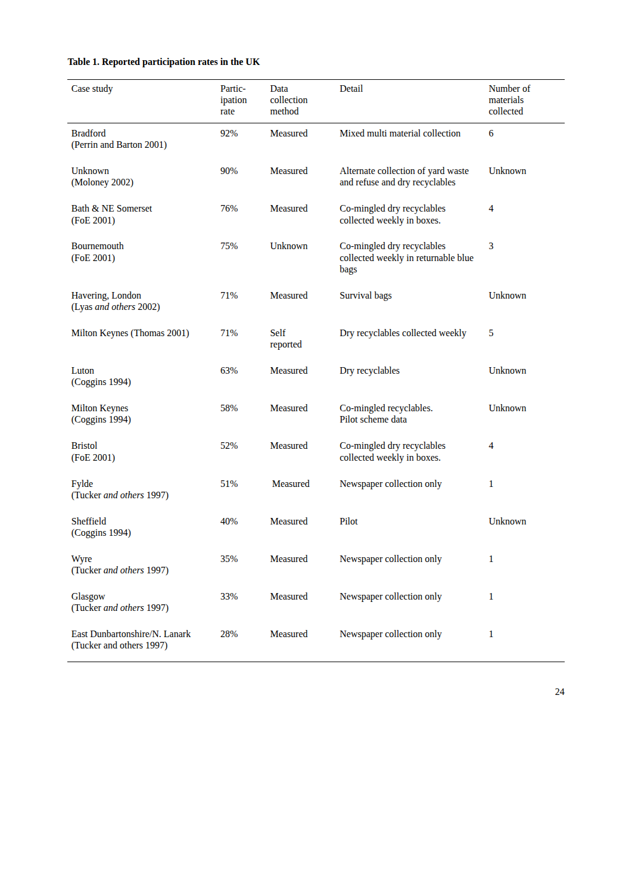Table 1. Reported participation rates in the UK
| Case study | Partic- ipation rate | Data collection method | Detail | Number of materials collected |
| --- | --- | --- | --- | --- |
| Bradford (Perrin and Barton 2001) | 92% | Measured | Mixed multi material collection | 6 |
| Unknown (Moloney 2002) | 90% | Measured | Alternate collection of yard waste and refuse and dry recyclables | Unknown |
| Bath & NE Somerset (FoE 2001) | 76% | Measured | Co-mingled dry recyclables collected weekly in boxes. | 4 |
| Bournemouth (FoE 2001) | 75% | Unknown | Co-mingled dry recyclables collected weekly in returnable blue bags | 3 |
| Havering, London (Lyas and others 2002) | 71% | Measured | Survival bags | Unknown |
| Milton Keynes (Thomas 2001) | 71% | Self reported | Dry recyclables collected weekly | 5 |
| Luton (Coggins 1994) | 63% | Measured | Dry recyclables | Unknown |
| Milton Keynes (Coggins 1994) | 58% | Measured | Co-mingled recyclables. Pilot scheme data | Unknown |
| Bristol (FoE 2001) | 52% | Measured | Co-mingled dry recyclables collected weekly in boxes. | 4 |
| Fylde (Tucker and others 1997) | 51% | Measured | Newspaper collection only | 1 |
| Sheffield (Coggins 1994) | 40% | Measured | Pilot | Unknown |
| Wyre (Tucker and others 1997) | 35% | Measured | Newspaper collection only | 1 |
| Glasgow (Tucker and others 1997) | 33% | Measured | Newspaper collection only | 1 |
| East Dunbartonshire/N. Lanark (Tucker and others 1997) | 28% | Measured | Newspaper collection only | 1 |
24